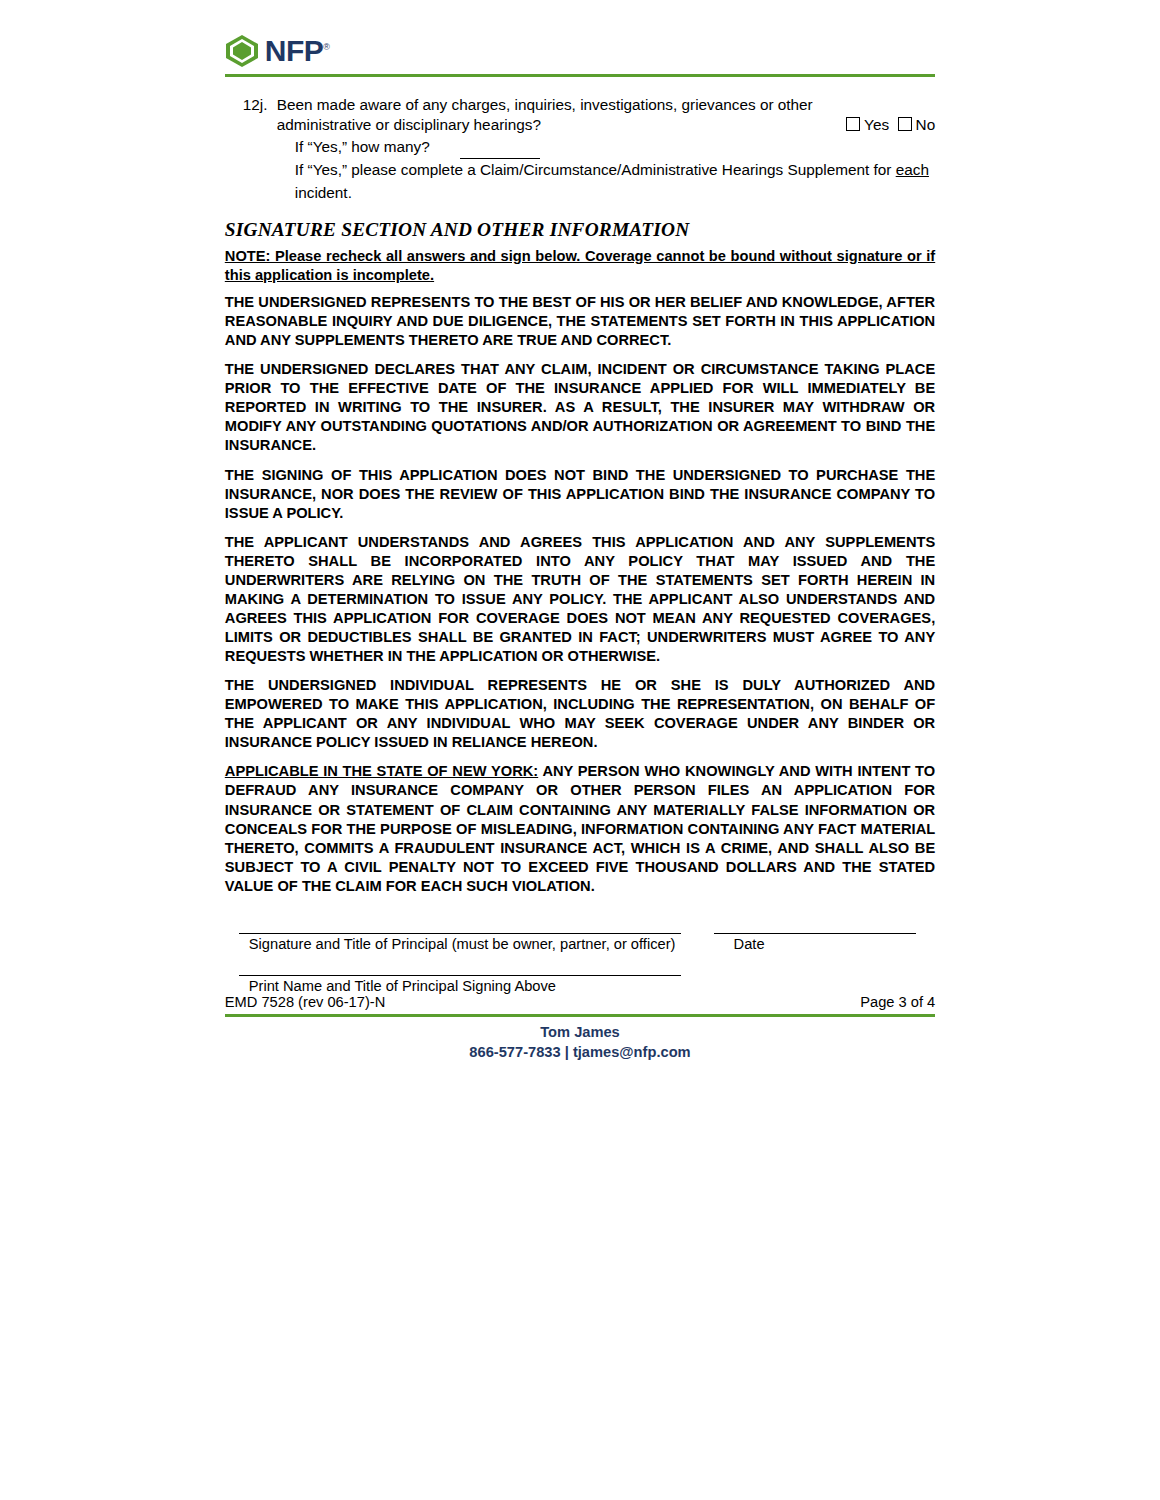NFP®
12j.
Been made aware of any charges, inquiries, investigations, grievances or other administrative or disciplinary hearings?
Yes No
If “Yes,” how many?
If “Yes,” please complete a Claim/Circumstance/Administrative Hearings Supplement for each incident.
SIGNATURE SECTION AND OTHER INFORMATION
NOTE: Please recheck all answers and sign below. Coverage cannot be bound without signature or if this application is incomplete.
THE UNDERSIGNED REPRESENTS TO THE BEST OF HIS OR HER BELIEF AND KNOWLEDGE, AFTER REASONABLE INQUIRY AND DUE DILIGENCE, THE STATEMENTS SET FORTH IN THIS APPLICATION AND ANY SUPPLEMENTS THERETO ARE TRUE AND CORRECT.
THE UNDERSIGNED DECLARES THAT ANY CLAIM, INCIDENT OR CIRCUMSTANCE TAKING PLACE PRIOR TO THE EFFECTIVE DATE OF THE INSURANCE APPLIED FOR WILL IMMEDIATELY BE REPORTED IN WRITING TO THE INSURER. AS A RESULT, THE INSURER MAY WITHDRAW OR MODIFY ANY OUTSTANDING QUOTATIONS AND/OR AUTHORIZATION OR AGREEMENT TO BIND THE INSURANCE.
THE SIGNING OF THIS APPLICATION DOES NOT BIND THE UNDERSIGNED TO PURCHASE THE INSURANCE, NOR DOES THE REVIEW OF THIS APPLICATION BIND THE INSURANCE COMPANY TO ISSUE A POLICY.
THE APPLICANT UNDERSTANDS AND AGREES THIS APPLICATION AND ANY SUPPLEMENTS THERETO SHALL BE INCORPORATED INTO ANY POLICY THAT MAY ISSUED AND THE UNDERWRITERS ARE RELYING ON THE TRUTH OF THE STATEMENTS SET FORTH HEREIN IN MAKING A DETERMINATION TO ISSUE ANY POLICY. THE APPLICANT ALSO UNDERSTANDS AND AGREES THIS APPLICATION FOR COVERAGE DOES NOT MEAN ANY REQUESTED COVERAGES, LIMITS OR DEDUCTIBLES SHALL BE GRANTED IN FACT; UNDERWRITERS MUST AGREE TO ANY REQUESTS WHETHER IN THE APPLICATION OR OTHERWISE.
THE UNDERSIGNED INDIVIDUAL REPRESENTS HE OR SHE IS DULY AUTHORIZED AND EMPOWERED TO MAKE THIS APPLICATION, INCLUDING THE REPRESENTATION, ON BEHALF OF THE APPLICANT OR ANY INDIVIDUAL WHO MAY SEEK COVERAGE UNDER ANY BINDER OR INSURANCE POLICY ISSUED IN RELIANCE HEREON.
APPLICABLE IN THE STATE OF NEW YORK: ANY PERSON WHO KNOWINGLY AND WITH INTENT TO DEFRAUD ANY INSURANCE COMPANY OR OTHER PERSON FILES AN APPLICATION FOR INSURANCE OR STATEMENT OF CLAIM CONTAINING ANY MATERIALLY FALSE INFORMATION OR CONCEALS FOR THE PURPOSE OF MISLEADING, INFORMATION CONTAINING ANY FACT MATERIAL THERETO, COMMITS A FRAUDULENT INSURANCE ACT, WHICH IS A CRIME, AND SHALL ALSO BE SUBJECT TO A CIVIL PENALTY NOT TO EXCEED FIVE THOUSAND DOLLARS AND THE STATED VALUE OF THE CLAIM FOR EACH SUCH VIOLATION.
Signature and Title of Principal (must be owner, partner, or officer)
Date
Print Name and Title of Principal Signing Above
EMD 7528 (rev 06-17)-N
Page 3 of 4
Tom James
866-577-7833 | tjames@nfp.com